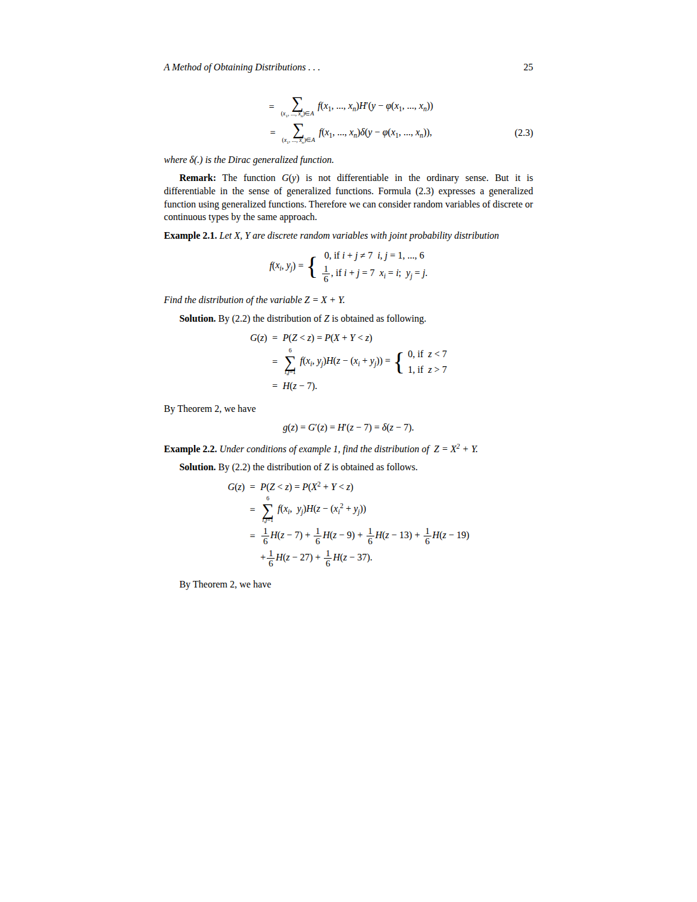A Method of Obtaining Distributions . . . 25
| | = | ∑ ( x 1 , ..., x n )∈ A f ( x 1 , ..., x n ) H ′( y − φ ( x 1 , ..., x n )) |
| | = | ∑ ( x 1 , ..., x n )∈ A f ( x 1 , ..., x n ) δ ( y − φ ( x 1 , ..., x n )), |
(2.3)
where δ(.) is the Dirac generalized function.
Remark: The function G(y) is not differentiable in the ordinary sense. But it is differentiable in the sense of generalized functions. Formula (2.3) expresses a generalized function using generalized functions. Therefore we can consider random variables of discrete or continuous types by the same approach.
Example 2.1. Let X, Y are discrete random variables with joint probability distribution
f(xi, yj) = {
0, if i + j ≠ 7 i, j = 1, ..., 6
16, if i + j = 7 xi = i; yj = j.
Find the distribution of the variable Z = X + Y.
Solution. By (2.2) the distribution of Z is obtained as following.
| G ( z ) | = | P ( Z < z ) = P ( X + Y < z ) |
| | = | 6 ∑ i , j =1 f ( x i , y j ) H ( z − ( x i + y j )) = { 0, if z < 7 1, if z > 7 |
| | = | H ( z − 7). |
By Theorem 2, we have
g(z) = G′(z) = H′(z − 7) = δ(z − 7).
Example 2.2. Under conditions of example 1, find the distribution of Z = X2 + Y.
Solution. By (2.2) the distribution of Z is obtained as follows.
| G ( z ) | = | P ( Z < z ) = P ( X 2 + Y < z ) |
| | = | 6 ∑ i , j =1 f ( x i , y j ) H ( z − ( x i 2 + y j )) |
| | = | 1 6 H ( z − 7) + 1 6 H ( z − 9) + 1 6 H ( z − 13) + 1 6 H ( z − 19) |
| | | + 1 6 H ( z − 27) + 1 6 H ( z − 37). |
By Theorem 2, we have